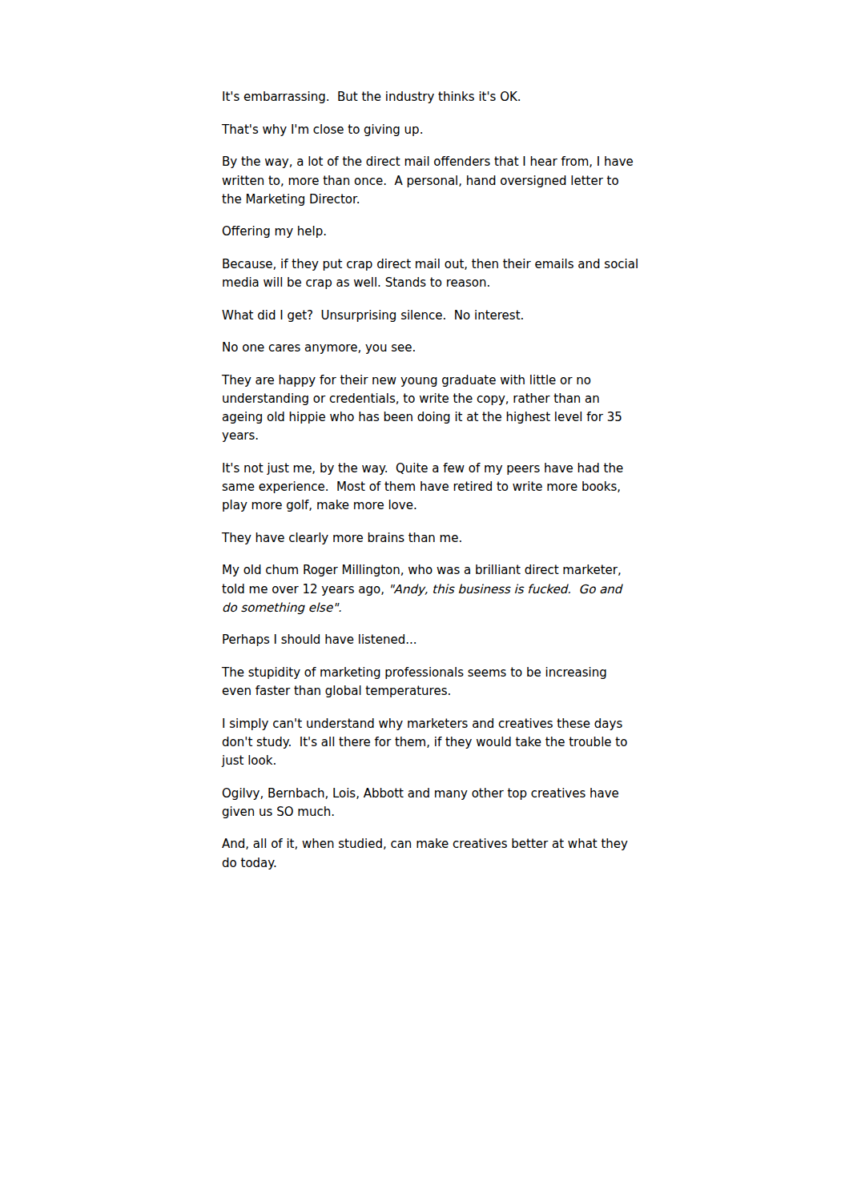It's embarrassing. But the industry thinks it's OK.
That's why I'm close to giving up.
By the way, a lot of the direct mail offenders that I hear from, I have written to, more than once. A personal, hand oversigned letter to the Marketing Director.
Offering my help.
Because, if they put crap direct mail out, then their emails and social media will be crap as well. Stands to reason.
What did I get? Unsurprising silence. No interest.
No one cares anymore, you see.
They are happy for their new young graduate with little or no understanding or credentials, to write the copy, rather than an ageing old hippie who has been doing it at the highest level for 35 years.
It's not just me, by the way. Quite a few of my peers have had the same experience. Most of them have retired to write more books, play more golf, make more love.
They have clearly more brains than me.
My old chum Roger Millington, who was a brilliant direct marketer, told me over 12 years ago, "Andy, this business is fucked. Go and do something else".
Perhaps I should have listened...
The stupidity of marketing professionals seems to be increasing even faster than global temperatures.
I simply can't understand why marketers and creatives these days don't study. It's all there for them, if they would take the trouble to just look.
Ogilvy, Bernbach, Lois, Abbott and many other top creatives have given us SO much.
And, all of it, when studied, can make creatives better at what they do today.